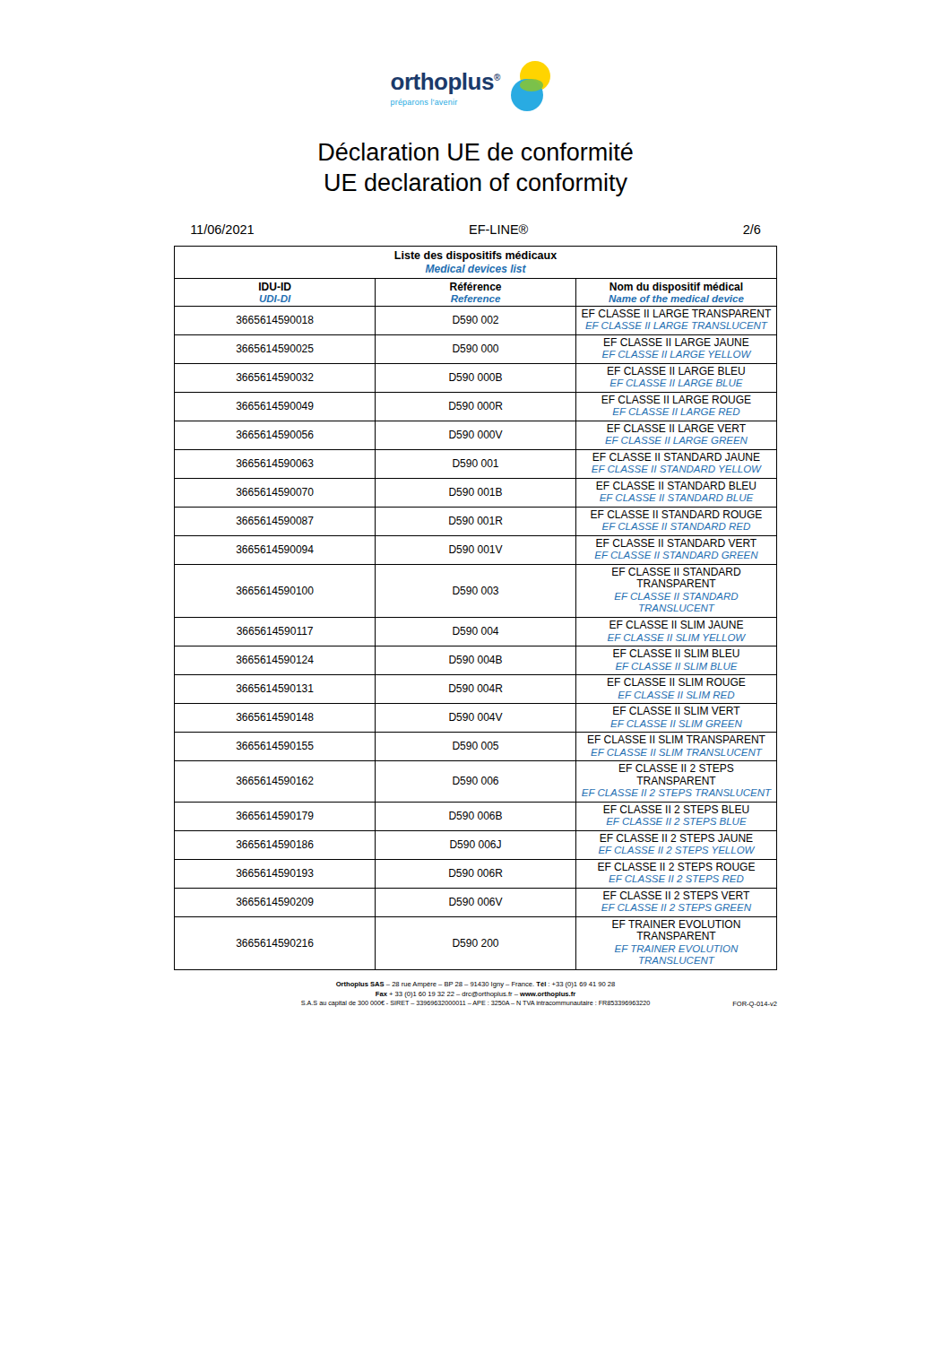orthoplus®
préparons l'avenir
Déclaration UE de conformité UE declaration of conformity
11/06/2021
EF-LINE®
2/6
| Liste des dispositifs médicaux |
| --- |
| Medical devices list |
| IDU-ID | Référence | Nom du dispositif médical |
| UDI-DI | Reference | Name of the medical device |
| 3665614590018 | D590 002 | EF CLASSE II LARGE TRANSPARENT EF CLASSE II LARGE TRANSLUCENT |
| 3665614590025 | D590 000 | EF CLASSE II LARGE JAUNE EF CLASSE II LARGE YELLOW |
| 3665614590032 | D590 000B | EF CLASSE II LARGE BLEU EF CLASSE II LARGE BLUE |
| 3665614590049 | D590 000R | EF CLASSE II LARGE ROUGE EF CLASSE II LARGE RED |
| 3665614590056 | D590 000V | EF CLASSE II LARGE VERT EF CLASSE II LARGE GREEN |
| 3665614590063 | D590 001 | EF CLASSE II STANDARD JAUNE EF CLASSE II STANDARD YELLOW |
| 3665614590070 | D590 001B | EF CLASSE II STANDARD BLEU EF CLASSE II STANDARD BLUE |
| 3665614590087 | D590 001R | EF CLASSE II STANDARD ROUGE EF CLASSE II STANDARD RED |
| 3665614590094 | D590 001V | EF CLASSE II STANDARD VERT EF CLASSE II STANDARD GREEN |
| 3665614590100 | D590 003 | EF CLASSE II STANDARD TRANSPARENT EF CLASSE II STANDARD TRANSLUCENT |
| 3665614590117 | D590 004 | EF CLASSE II SLIM JAUNE EF CLASSE II SLIM YELLOW |
| 3665614590124 | D590 004B | EF CLASSE II SLIM BLEU EF CLASSE II SLIM BLUE |
| 3665614590131 | D590 004R | EF CLASSE II SLIM ROUGE EF CLASSE II SLIM RED |
| 3665614590148 | D590 004V | EF CLASSE II SLIM VERT EF CLASSE II SLIM GREEN |
| 3665614590155 | D590 005 | EF CLASSE II SLIM TRANSPARENT EF CLASSE II SLIM TRANSLUCENT |
| 3665614590162 | D590 006 | EF CLASSE II 2 STEPS TRANSPARENT EF CLASSE II 2 STEPS TRANSLUCENT |
| 3665614590179 | D590 006B | EF CLASSE II 2 STEPS BLEU EF CLASSE II 2 STEPS BLUE |
| 3665614590186 | D590 006J | EF CLASSE II 2 STEPS JAUNE EF CLASSE II 2 STEPS YELLOW |
| 3665614590193 | D590 006R | EF CLASSE II 2 STEPS ROUGE EF CLASSE II 2 STEPS RED |
| 3665614590209 | D590 006V | EF CLASSE II 2 STEPS VERT EF CLASSE II 2 STEPS GREEN |
| 3665614590216 | D590 200 | EF TRAINER EVOLUTION TRANSPARENT EF TRAINER EVOLUTION TRANSLUCENT |
Orthoplus SAS – 28 rue Ampère – BP 28 – 91430 Igny – France. Tél : +33 (0)1 69 41 90 28
Fax + 33 (0)1 60 19 32 22 – drc@orthoplus.fr – www.orthoplus.fr
S.A.S au capital de 300 000€ - SIRET – 33969632000011 – APE : 3250A – N TVA intracommunautaire : FR853396963220
FOR-Q-014-v2